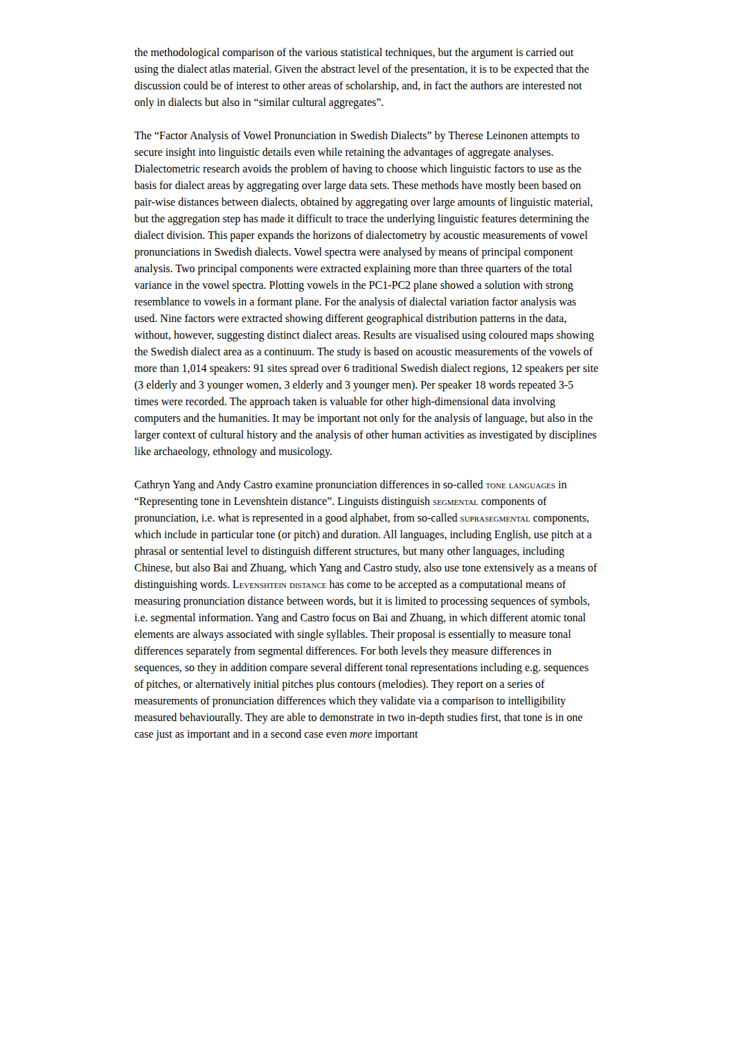the methodological comparison of the various statistical techniques, but the argument is carried out using the dialect atlas material. Given the abstract level of the presentation, it is to be expected that the discussion could be of interest to other areas of scholarship, and, in fact the authors are interested not only in dialects but also in “similar cultural aggregates”.
The “Factor Analysis of Vowel Pronunciation in Swedish Dialects” by Therese Leinonen attempts to secure insight into linguistic details even while retaining the advantages of aggregate analyses. Dialectometric research avoids the problem of having to choose which linguistic factors to use as the basis for dialect areas by aggregating over large data sets. These methods have mostly been based on pair-wise distances between dialects, obtained by aggregating over large amounts of linguistic material, but the aggregation step has made it difficult to trace the underlying linguistic features determining the dialect division. This paper expands the horizons of dialectometry by acoustic measurements of vowel pronunciations in Swedish dialects. Vowel spectra were analysed by means of principal component analysis. Two principal components were extracted explaining more than three quarters of the total variance in the vowel spectra. Plotting vowels in the PC1-PC2 plane showed a solution with strong resemblance to vowels in a formant plane. For the analysis of dialectal variation factor analysis was used. Nine factors were extracted showing different geographical distribution patterns in the data, without, however, suggesting distinct dialect areas. Results are visualised using coloured maps showing the Swedish dialect area as a continuum. The study is based on acoustic measurements of the vowels of more than 1,014 speakers: 91 sites spread over 6 traditional Swedish dialect regions, 12 speakers per site (3 elderly and 3 younger women, 3 elderly and 3 younger men). Per speaker 18 words repeated 3-5 times were recorded. The approach taken is valuable for other high-dimensional data involving computers and the humanities. It may be important not only for the analysis of language, but also in the larger context of cultural history and the analysis of other human activities as investigated by disciplines like archaeology, ethnology and musicology.
Cathryn Yang and Andy Castro examine pronunciation differences in so-called tone languages in “Representing tone in Levenshtein distance”. Linguists distinguish segmental components of pronunciation, i.e. what is represented in a good alphabet, from so-called suprasegmental components, which include in particular tone (or pitch) and duration. All languages, including English, use pitch at a phrasal or sentential level to distinguish different structures, but many other languages, including Chinese, but also Bai and Zhuang, which Yang and Castro study, also use tone extensively as a means of distinguishing words. Levenshtein distance has come to be accepted as a computational means of measuring pronunciation distance between words, but it is limited to processing sequences of symbols, i.e. segmental information. Yang and Castro focus on Bai and Zhuang, in which different atomic tonal elements are always associated with single syllables. Their proposal is essentially to measure tonal differences separately from segmental differences. For both levels they measure differences in sequences, so they in addition compare several different tonal representations including e.g. sequences of pitches, or alternatively initial pitches plus contours (melodies). They report on a series of measurements of pronunciation differences which they validate via a comparison to intelligibility measured behaviourally. They are able to demonstrate in two in-depth studies first, that tone is in one case just as important and in a second case even more important